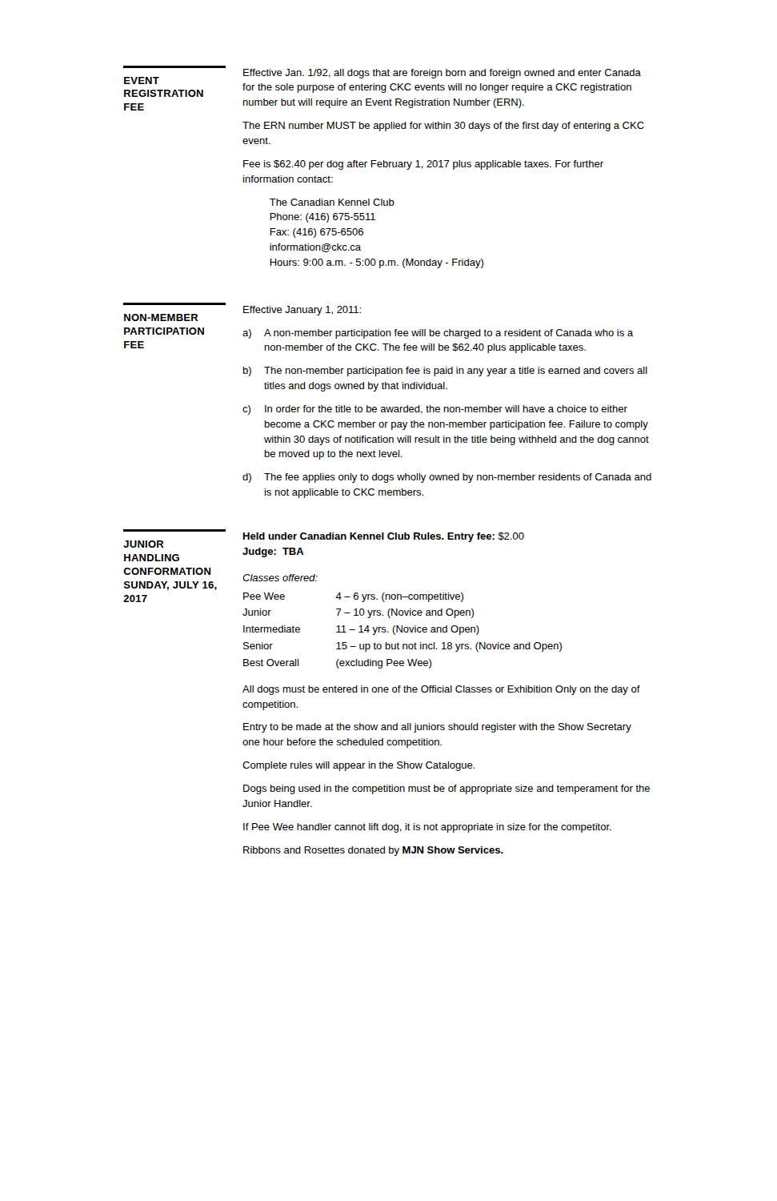Event
Registration
Fee
Effective Jan. 1/92, all dogs that are foreign born and foreign owned and enter Canada for the sole purpose of entering CKC events will no longer require a CKC registration number but will require an Event Registration Number (ERN).
The ERN number MUST be applied for within 30 days of the first day of entering a CKC event.
Fee is $62.40 per dog after February 1, 2017 plus applicable taxes. For further information contact:
The Canadian Kennel Club
Phone: (416) 675-5511
Fax: (416) 675-6506
information@ckc.ca
Hours: 9:00 a.m. - 5:00 p.m. (Monday - Friday)
Non-Member
Participation
Fee
Effective January 1, 2011:
a) A non-member participation fee will be charged to a resident of Canada who is a non-member of the CKC. The fee will be $62.40 plus applicable taxes.
b) The non-member participation fee is paid in any year a title is earned and covers all titles and dogs owned by that individual.
c) In order for the title to be awarded, the non-member will have a choice to either become a CKC member or pay the non-member participation fee. Failure to comply within 30 days of notification will result in the title being withheld and the dog cannot be moved up to the next level.
d) The fee applies only to dogs wholly owned by non-member residents of Canada and is not applicable to CKC members.
Junior
Handling
Conformation
Sunday, July 16, 2017
Held under Canadian Kennel Club Rules. Entry fee: $2.00
Judge: TBA
Classes offered:
| Pee Wee | 4 – 6 yrs. (non–competitive) |
| Junior | 7 – 10 yrs. (Novice and Open) |
| Intermediate | 11 – 14 yrs. (Novice and Open) |
| Senior | 15 – up to but not incl. 18 yrs. (Novice and Open) |
| Best Overall | (excluding Pee Wee) |
All dogs must be entered in one of the Official Classes or Exhibition Only on the day of competition.
Entry to be made at the show and all juniors should register with the Show Secretary one hour before the scheduled competition.
Complete rules will appear in the Show Catalogue.
Dogs being used in the competition must be of appropriate size and temperament for the Junior Handler.
If Pee Wee handler cannot lift dog, it is not appropriate in size for the competitor.
Ribbons and Rosettes donated by MJN Show Services.